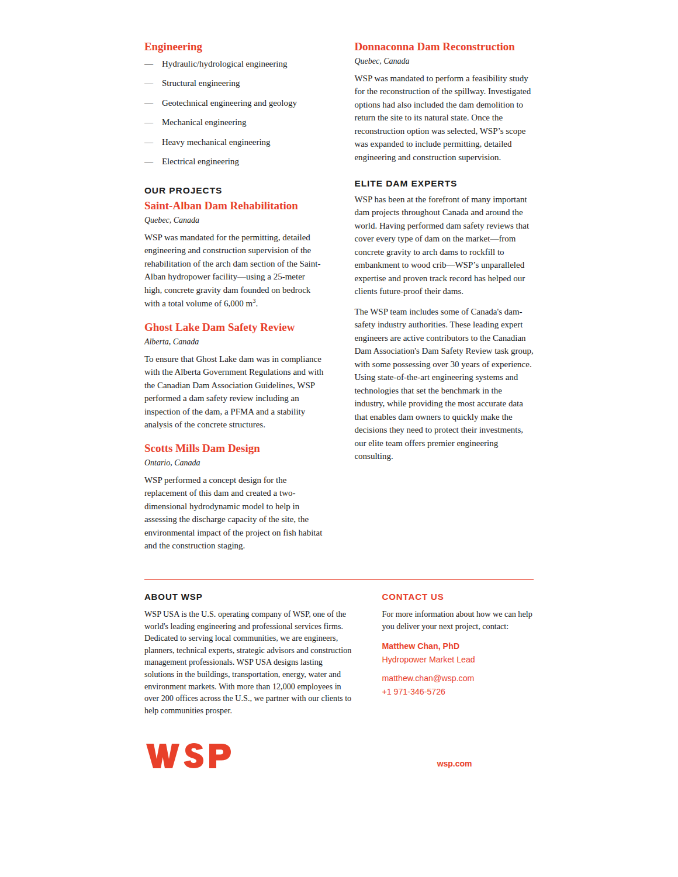Engineering
Hydraulic/hydrological engineering
Structural engineering
Geotechnical engineering and geology
Mechanical engineering
Heavy mechanical engineering
Electrical engineering
Our Projects
Saint-Alban Dam Rehabilitation
Quebec, Canada
WSP was mandated for the permitting, detailed engineering and construction supervision of the rehabilitation of the arch dam section of the Saint-Alban hydropower facility—using a 25-meter high, concrete gravity dam founded on bedrock with a total volume of 6,000 m3.
Ghost Lake Dam Safety Review
Alberta, Canada
To ensure that Ghost Lake dam was in compliance with the Alberta Government Regulations and with the Canadian Dam Association Guidelines, WSP performed a dam safety review including an inspection of the dam, a PFMA and a stability analysis of the concrete structures.
Scotts Mills Dam Design
Ontario, Canada
WSP performed a concept design for the replacement of this dam and created a two-dimensional hydrodynamic model to help in assessing the discharge capacity of the site, the environmental impact of the project on fish habitat and the construction staging.
Donnaconna Dam Reconstruction
Quebec, Canada
WSP was mandated to perform a feasibility study for the reconstruction of the spillway. Investigated options had also included the dam demolition to return the site to its natural state. Once the reconstruction option was selected, WSP’s scope was expanded to include permitting, detailed engineering and construction supervision.
Elite Dam Experts
WSP has been at the forefront of many important dam projects throughout Canada and around the world. Having performed dam safety reviews that cover every type of dam on the market—from concrete gravity to arch dams to rockfill to embankment to wood crib—WSP’s unparalleled expertise and proven track record has helped our clients future-proof their dams.
The WSP team includes some of Canada's dam-safety industry authorities. These leading expert engineers are active contributors to the Canadian Dam Association's Dam Safety Review task group, with some possessing over 30 years of experience. Using state-of-the-art engineering systems and technologies that set the benchmark in the industry, while providing the most accurate data that enables dam owners to quickly make the decisions they need to protect their investments, our elite team offers premier engineering consulting.
About WSP
WSP USA is the U.S. operating company of WSP, one of the world's leading engineering and professional services firms. Dedicated to serving local communities, we are engineers, planners, technical experts, strategic advisors and construction management professionals. WSP USA designs lasting solutions in the buildings, transportation, energy, water and environment markets. With more than 12,000 employees in over 200 offices across the U.S., we partner with our clients to help communities prosper.
Contact Us
For more information about how we can help you deliver your next project, contact:
Matthew Chan, PhD
Hydropower Market Lead
matthew.chan@wsp.com
+1 971-346-5726
wsp.com